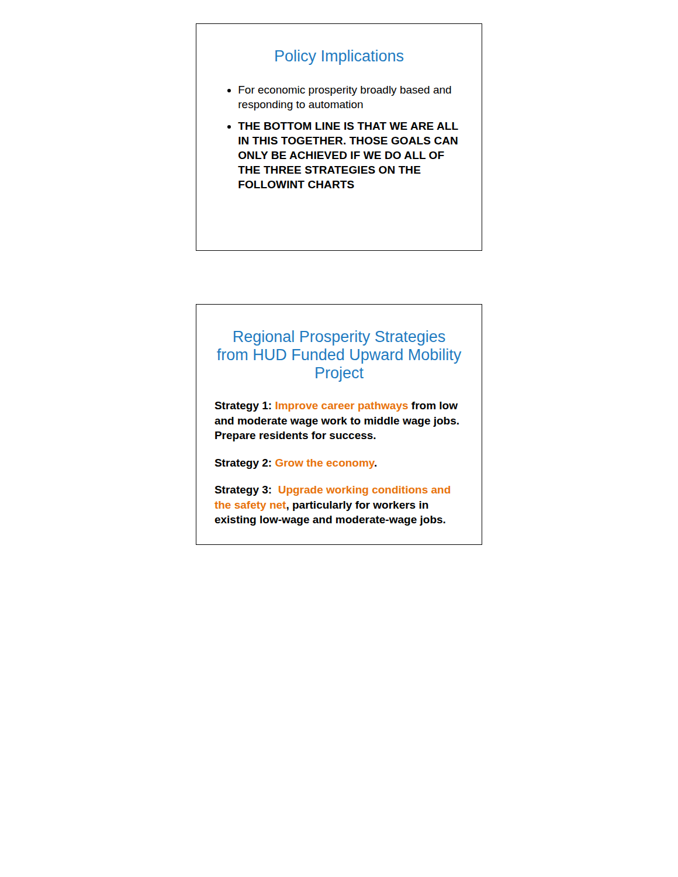Policy Implications
For economic prosperity broadly based and responding to automation
THE BOTTOM LINE IS THAT WE ARE ALL IN THIS TOGETHER. THOSE GOALS CAN ONLY BE ACHIEVED IF WE DO ALL OF THE THREE STRATEGIES ON THE FOLLOWINT CHARTS
Regional Prosperity Strategies from HUD Funded Upward Mobility Project
Strategy 1: Improve career pathways from low and moderate wage work to middle wage jobs. Prepare residents for success.
Strategy 2: Grow the economy.
Strategy 3: Upgrade working conditions and the safety net, particularly for workers in existing low-wage and moderate-wage jobs.